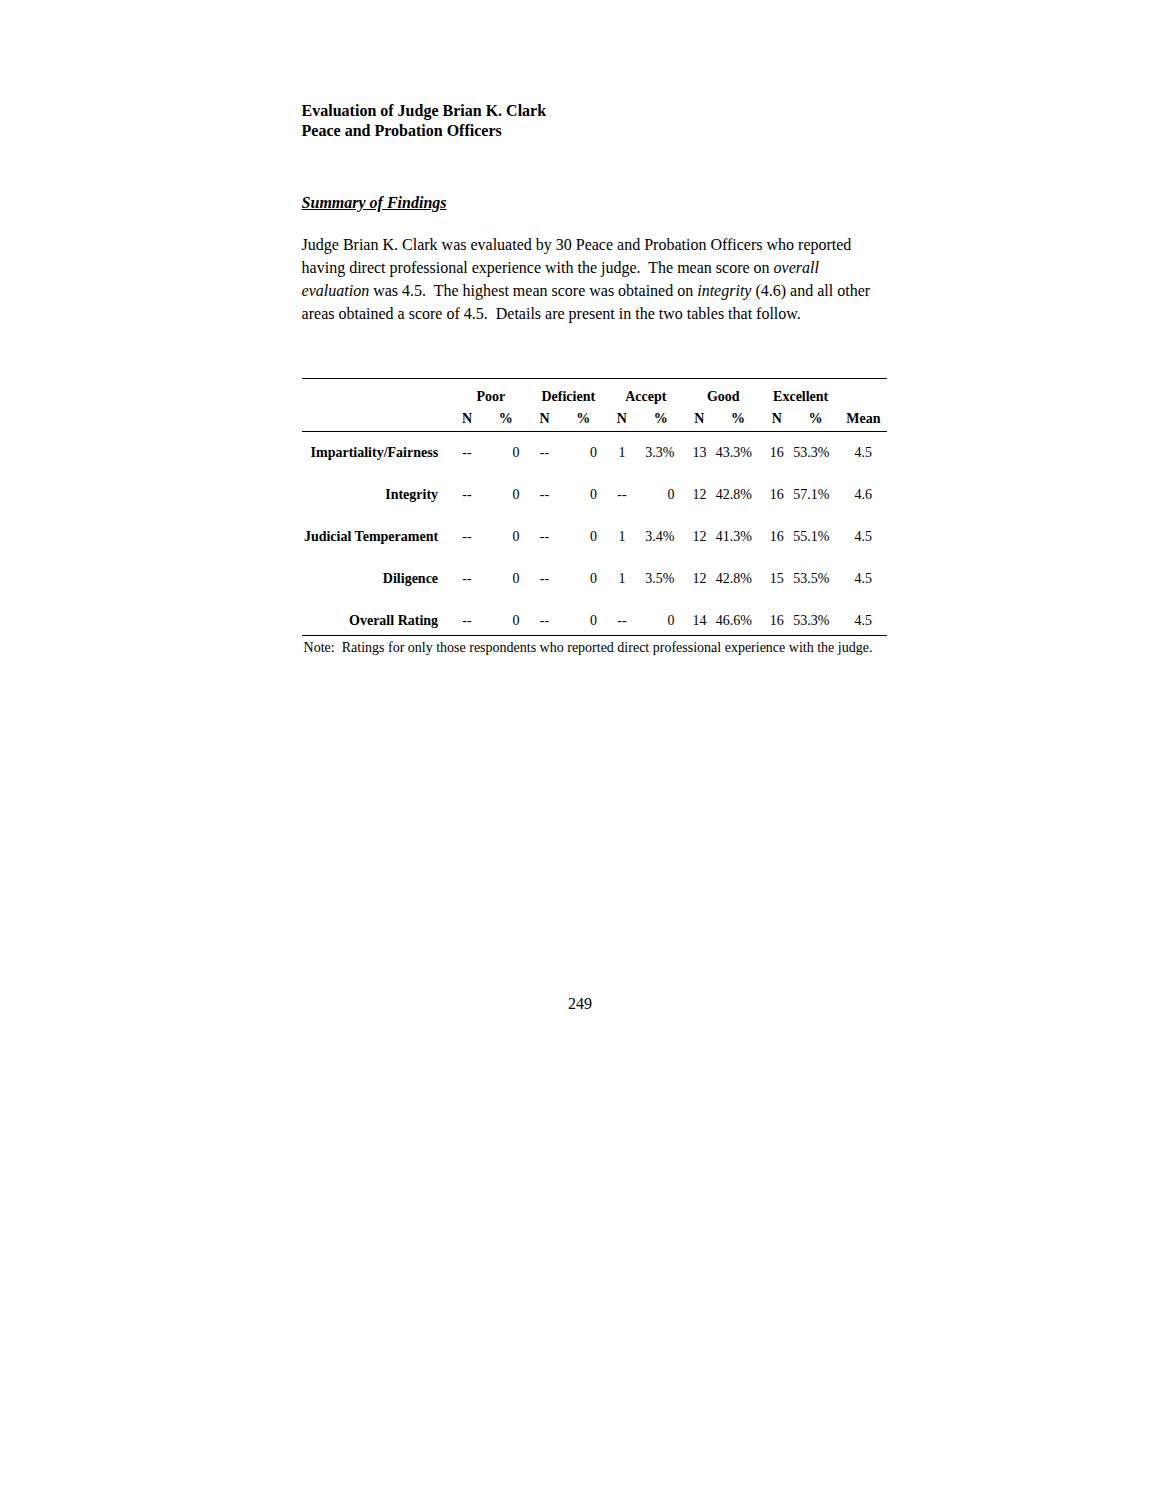Evaluation of Judge Brian K. Clark Peace and Probation Officers
Summary of Findings
Judge Brian K. Clark was evaluated by 30 Peace and Probation Officers who reported having direct professional experience with the judge. The mean score on overall evaluation was 4.5. The highest mean score was obtained on integrity (4.6) and all other areas obtained a score of 4.5. Details are present in the two tables that follow.
| | Poor | Deficient | Accept | Good | Excellent | |
| --- | --- | --- | --- | --- | --- | --- |
| | N | % | N | % | N | % | N | % | N | % | Mean |
| Impartiality/Fairness | -- | 0 | -- | 0 | 1 | 3.3% | 13 | 43.3% | 16 | 53.3% | 4.5 |
| Integrity | -- | 0 | -- | 0 | -- | 0 | 12 | 42.8% | 16 | 57.1% | 4.6 |
| Judicial Temperament | -- | 0 | -- | 0 | 1 | 3.4% | 12 | 41.3% | 16 | 55.1% | 4.5 |
| Diligence | -- | 0 | -- | 0 | 1 | 3.5% | 12 | 42.8% | 15 | 53.5% | 4.5 |
| Overall Rating | -- | 0 | -- | 0 | -- | 0 | 14 | 46.6% | 16 | 53.3% | 4.5 |
Note: Ratings for only those respondents who reported direct professional experience with the judge.
249